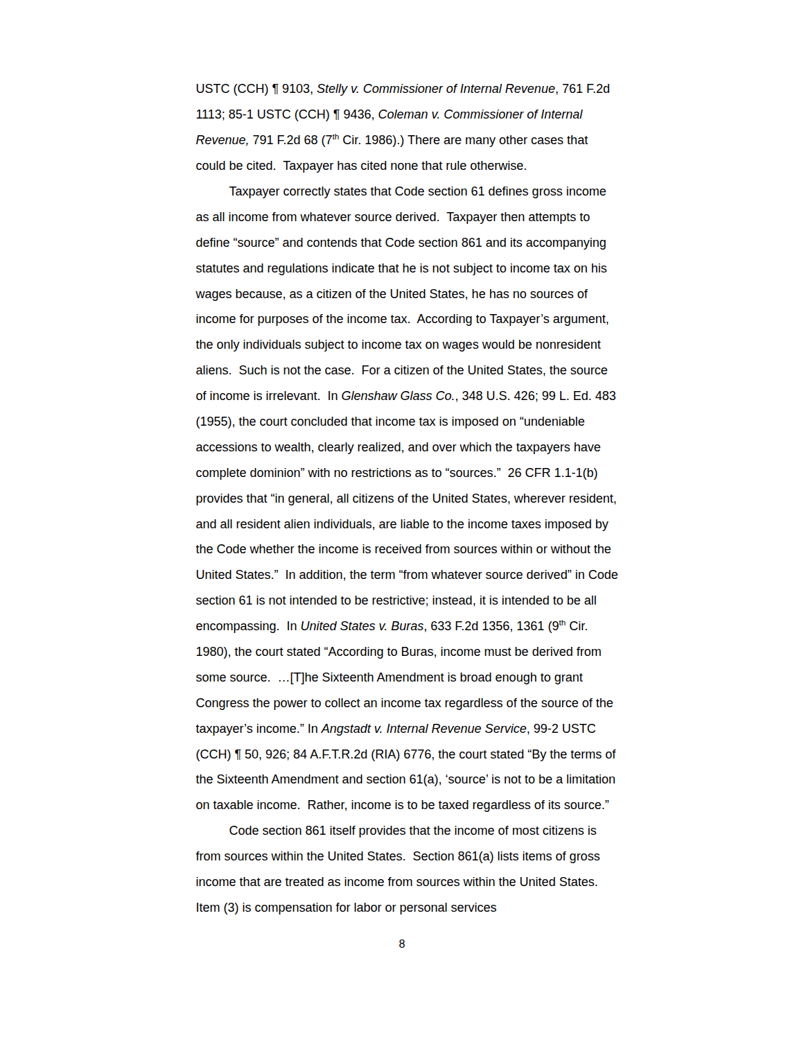USTC (CCH) ¶ 9103, Stelly v. Commissioner of Internal Revenue, 761 F.2d 1113; 85-1 USTC (CCH) ¶ 9436, Coleman v. Commissioner of Internal Revenue, 791 F.2d 68 (7th Cir. 1986).) There are many other cases that could be cited. Taxpayer has cited none that rule otherwise.
Taxpayer correctly states that Code section 61 defines gross income as all income from whatever source derived. Taxpayer then attempts to define “source” and contends that Code section 861 and its accompanying statutes and regulations indicate that he is not subject to income tax on his wages because, as a citizen of the United States, he has no sources of income for purposes of the income tax. According to Taxpayer’s argument, the only individuals subject to income tax on wages would be nonresident aliens. Such is not the case. For a citizen of the United States, the source of income is irrelevant. In Glenshaw Glass Co., 348 U.S. 426; 99 L. Ed. 483 (1955), the court concluded that income tax is imposed on “undeniable accessions to wealth, clearly realized, and over which the taxpayers have complete dominion” with no restrictions as to “sources.” 26 CFR 1.1-1(b) provides that “in general, all citizens of the United States, wherever resident, and all resident alien individuals, are liable to the income taxes imposed by the Code whether the income is received from sources within or without the United States.” In addition, the term “from whatever source derived” in Code section 61 is not intended to be restrictive; instead, it is intended to be all encompassing. In United States v. Buras, 633 F.2d 1356, 1361 (9th Cir. 1980), the court stated “According to Buras, income must be derived from some source. …[T]he Sixteenth Amendment is broad enough to grant Congress the power to collect an income tax regardless of the source of the taxpayer’s income.” In Angstadt v. Internal Revenue Service, 99-2 USTC (CCH) ¶ 50, 926; 84 A.F.T.R.2d (RIA) 6776, the court stated “By the terms of the Sixteenth Amendment and section 61(a), ‘source’ is not to be a limitation on taxable income. Rather, income is to be taxed regardless of its source.”
Code section 861 itself provides that the income of most citizens is from sources within the United States. Section 861(a) lists items of gross income that are treated as income from sources within the United States. Item (3) is compensation for labor or personal services
8